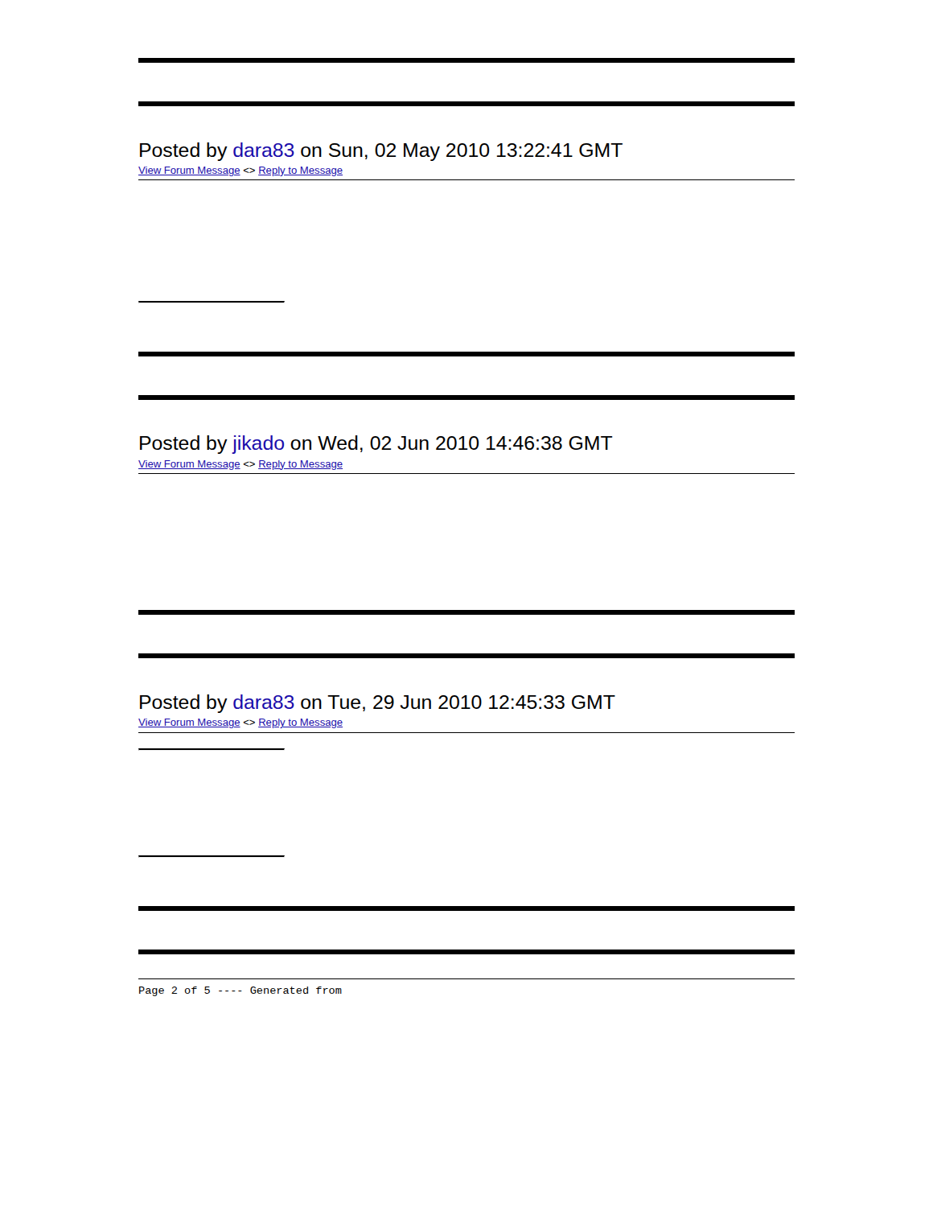Posted by dara83 on Sun, 02 May 2010 13:22:41 GMT
View Forum Message <> Reply to Message
Posted by jikado on Wed, 02 Jun 2010 14:46:38 GMT
View Forum Message <> Reply to Message
Posted by dara83 on Tue, 29 Jun 2010 12:45:33 GMT
View Forum Message <> Reply to Message
Page 2 of 5 ---- Generated from